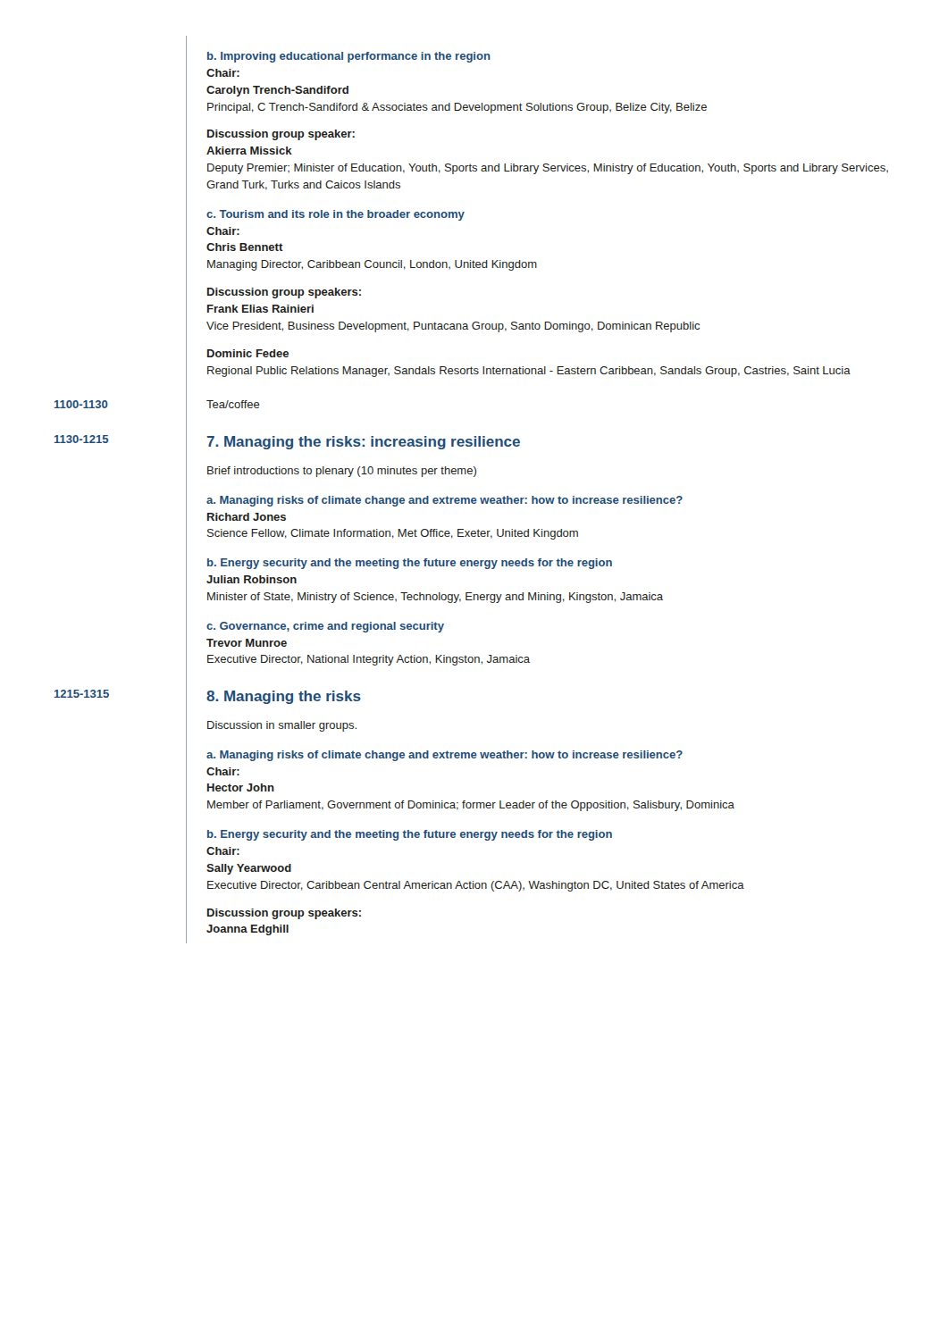| | b. Improving educational performance in the region Chair: Carolyn Trench-Sandiford Principal, C Trench-Sandiford & Associates and Development Solutions Group, Belize City, Belize Discussion group speaker: Akierra Missick Deputy Premier; Minister of Education, Youth, Sports and Library Services, Ministry of Education, Youth, Sports and Library Services, Grand Turk, Turks and Caicos Islands c. Tourism and its role in the broader economy Chair: Chris Bennett Managing Director, Caribbean Council, London, United Kingdom Discussion group speakers: Frank Elias Rainieri Vice President, Business Development, Puntacana Group, Santo Domingo, Dominican Republic Dominic Fedee Regional Public Relations Manager, Sandals Resorts International - Eastern Caribbean, Sandals Group, Castries, Saint Lucia |
| 1100-1130 | Tea/coffee |
| 1130-1215 | 7. Managing the risks: increasing resilience Brief introductions to plenary (10 minutes per theme) a. Managing risks of climate change and extreme weather: how to increase resilience? Richard Jones Science Fellow, Climate Information, Met Office, Exeter, United Kingdom b. Energy security and the meeting the future energy needs for the region Julian Robinson Minister of State, Ministry of Science, Technology, Energy and Mining, Kingston, Jamaica c. Governance, crime and regional security Trevor Munroe Executive Director, National Integrity Action, Kingston, Jamaica |
| 1215-1315 | 8. Managing the risks Discussion in smaller groups. a. Managing risks of climate change and extreme weather: how to increase resilience? Chair: Hector John Member of Parliament, Government of Dominica; former Leader of the Opposition, Salisbury, Dominica b. Energy security and the meeting the future energy needs for the region Chair: Sally Yearwood Executive Director, Caribbean Central American Action (CAA), Washington DC, United States of America Discussion group speakers: Joanna Edghill |